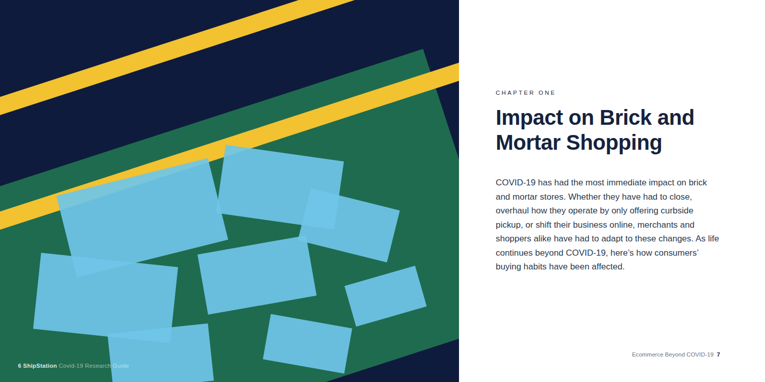6 ShipStation Covid-19 Research Guide
Chapter One
Impact on Brick and Mortar Shopping
COVID-19 has had the most immediate impact on brick and mortar stores. Whether they have had to close, overhaul how they operate by only offering curbside pickup, or shift their business online, merchants and shoppers alike have had to adapt to these changes. As life continues beyond COVID-19, here’s how consumers’ buying habits have been affected.
Ecommerce Beyond COVID-19 7